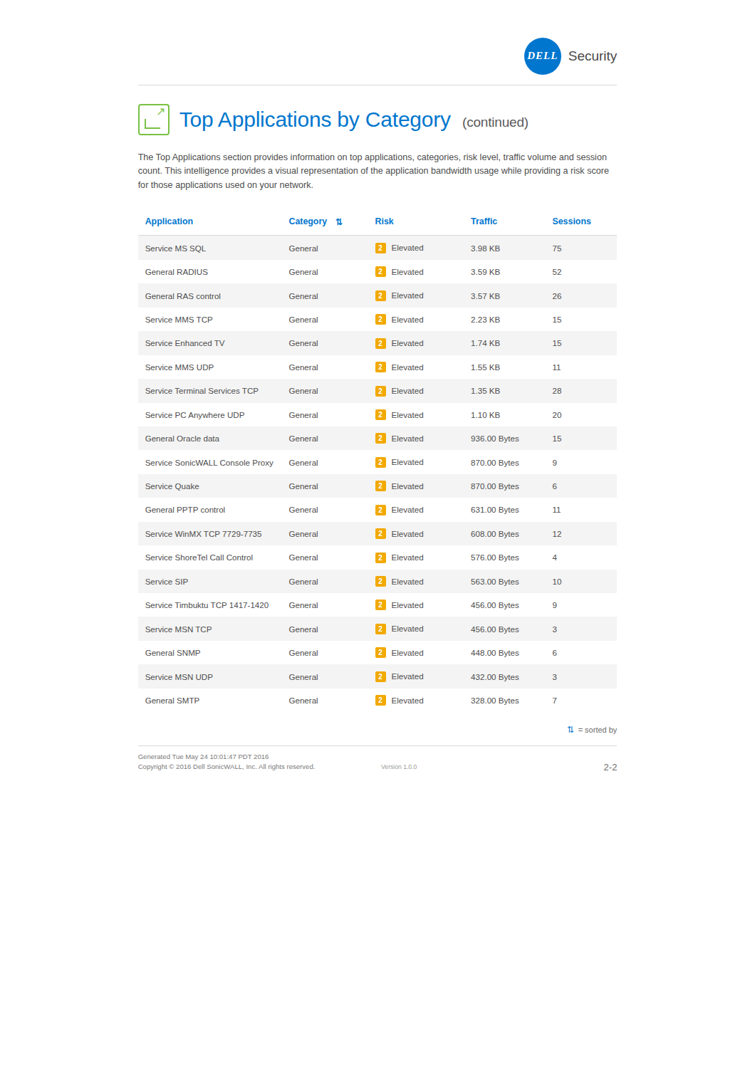DELL
Security
Top Applications by Category (continued)
The Top Applications section provides information on top applications, categories, risk level, traffic volume and session count. This intelligence provides a visual representation of the application bandwidth usage while providing a risk score for those applications used on your network.
| Application | Category ⇅ | Risk | Traffic | Sessions |
| --- | --- | --- | --- | --- |
| Service MS SQL | General | 2 Elevated | 3.98 KB | 75 |
| General RADIUS | General | 2 Elevated | 3.59 KB | 52 |
| General RAS control | General | 2 Elevated | 3.57 KB | 26 |
| Service MMS TCP | General | 2 Elevated | 2.23 KB | 15 |
| Service Enhanced TV | General | 2 Elevated | 1.74 KB | 15 |
| Service MMS UDP | General | 2 Elevated | 1.55 KB | 11 |
| Service Terminal Services TCP | General | 2 Elevated | 1.35 KB | 28 |
| Service PC Anywhere UDP | General | 2 Elevated | 1.10 KB | 20 |
| General Oracle data | General | 2 Elevated | 936.00 Bytes | 15 |
| Service SonicWALL Console Proxy | General | 2 Elevated | 870.00 Bytes | 9 |
| Service Quake | General | 2 Elevated | 870.00 Bytes | 6 |
| General PPTP control | General | 2 Elevated | 631.00 Bytes | 11 |
| Service WinMX TCP 7729-7735 | General | 2 Elevated | 608.00 Bytes | 12 |
| Service ShoreTel Call Control | General | 2 Elevated | 576.00 Bytes | 4 |
| Service SIP | General | 2 Elevated | 563.00 Bytes | 10 |
| Service Timbuktu TCP 1417-1420 | General | 2 Elevated | 456.00 Bytes | 9 |
| Service MSN TCP | General | 2 Elevated | 456.00 Bytes | 3 |
| General SNMP | General | 2 Elevated | 448.00 Bytes | 6 |
| Service MSN UDP | General | 2 Elevated | 432.00 Bytes | 3 |
| General SMTP | General | 2 Elevated | 328.00 Bytes | 7 |
⇅= sorted by
Generated Tue May 24 10:01:47 PDT 2016
Copyright © 2016 Dell SonicWALL, Inc. All rights reserved. Version 1.0.0
2-2